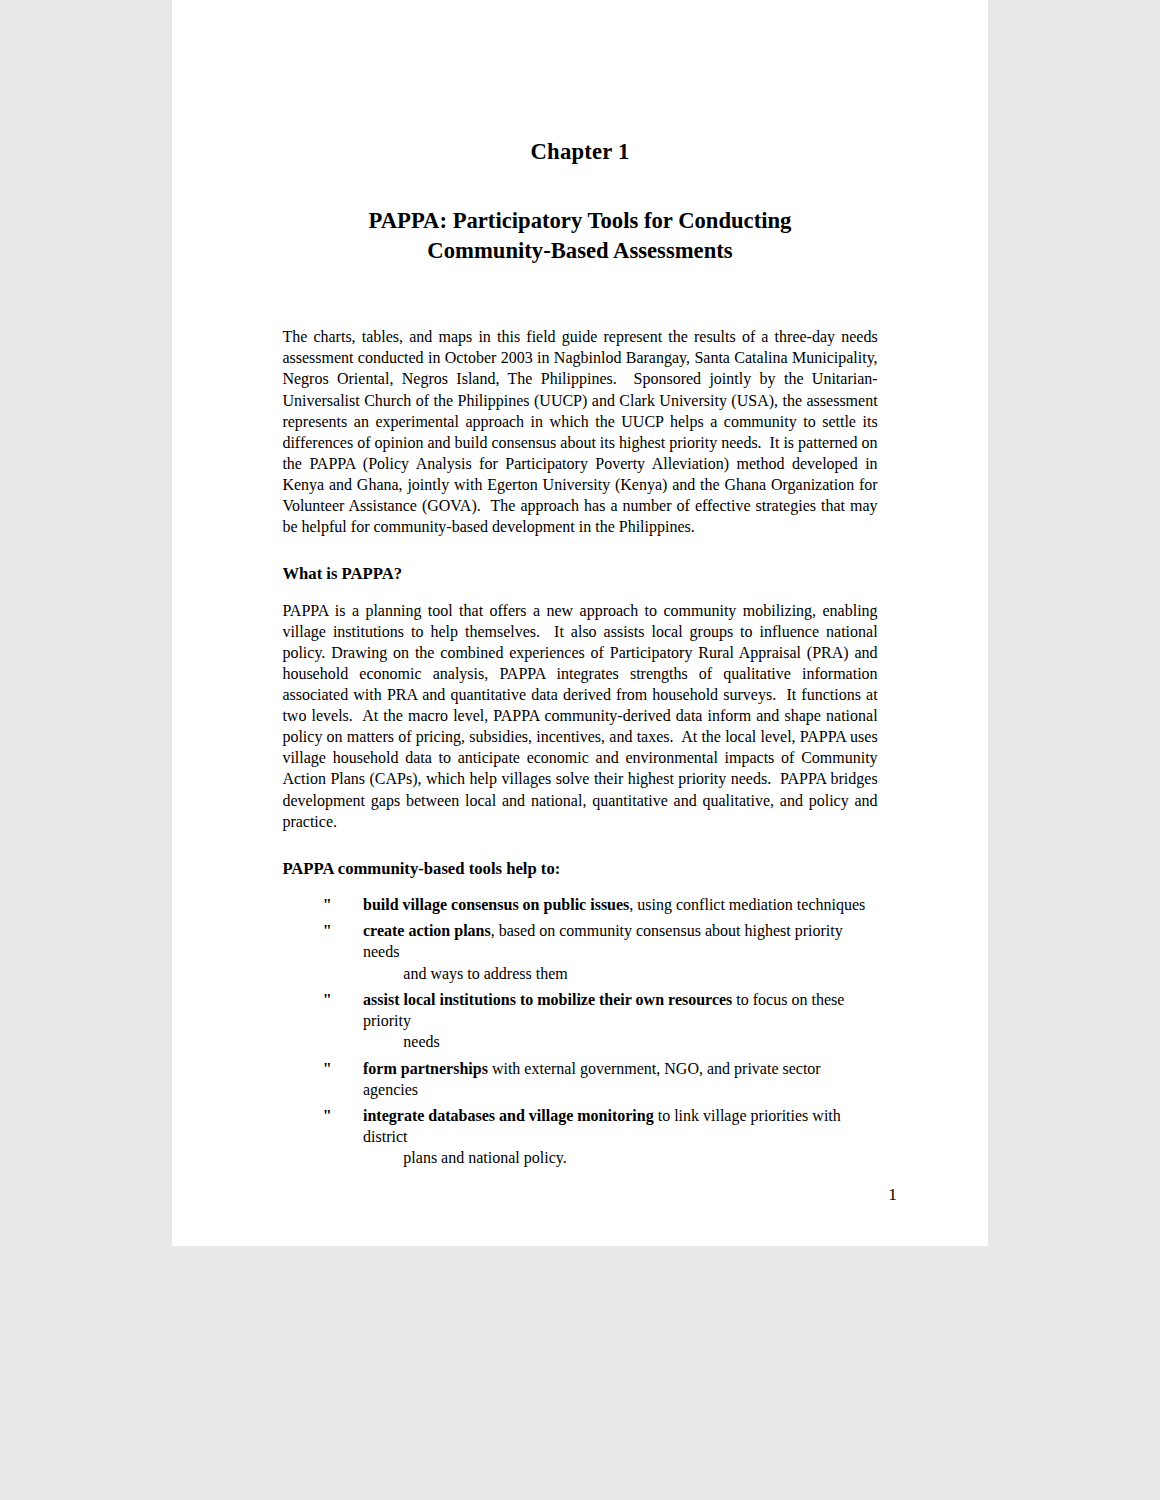Chapter 1
PAPPA: Participatory Tools for Conducting
Community-Based Assessments
The charts, tables, and maps in this field guide represent the results of a three-day needs assessment conducted in October 2003 in Nagbinlod Barangay, Santa Catalina Municipality, Negros Oriental, Negros Island, The Philippines. Sponsored jointly by the Unitarian-Universalist Church of the Philippines (UUCP) and Clark University (USA), the assessment represents an experimental approach in which the UUCP helps a community to settle its differences of opinion and build consensus about its highest priority needs. It is patterned on the PAPPA (Policy Analysis for Participatory Poverty Alleviation) method developed in Kenya and Ghana, jointly with Egerton University (Kenya) and the Ghana Organization for Volunteer Assistance (GOVA). The approach has a number of effective strategies that may be helpful for community-based development in the Philippines.
What is PAPPA?
PAPPA is a planning tool that offers a new approach to community mobilizing, enabling village institutions to help themselves. It also assists local groups to influence national policy. Drawing on the combined experiences of Participatory Rural Appraisal (PRA) and household economic analysis, PAPPA integrates strengths of qualitative information associated with PRA and quantitative data derived from household surveys. It functions at two levels. At the macro level, PAPPA community-derived data inform and shape national policy on matters of pricing, subsidies, incentives, and taxes. At the local level, PAPPA uses village household data to anticipate economic and environmental impacts of Community Action Plans (CAPs), which help villages solve their highest priority needs. PAPPA bridges development gaps between local and national, quantitative and qualitative, and policy and practice.
PAPPA community-based tools help to:
"build village consensus on public issues, using conflict mediation techniques
"create action plans, based on community consensus about highest priority needsand ways to address them
"assist local institutions to mobilize their own resources to focus on these priorityneeds
"form partnerships with external government, NGO, and private sector agencies
"integrate databases and village monitoring to link village priorities with districtplans and national policy.
1